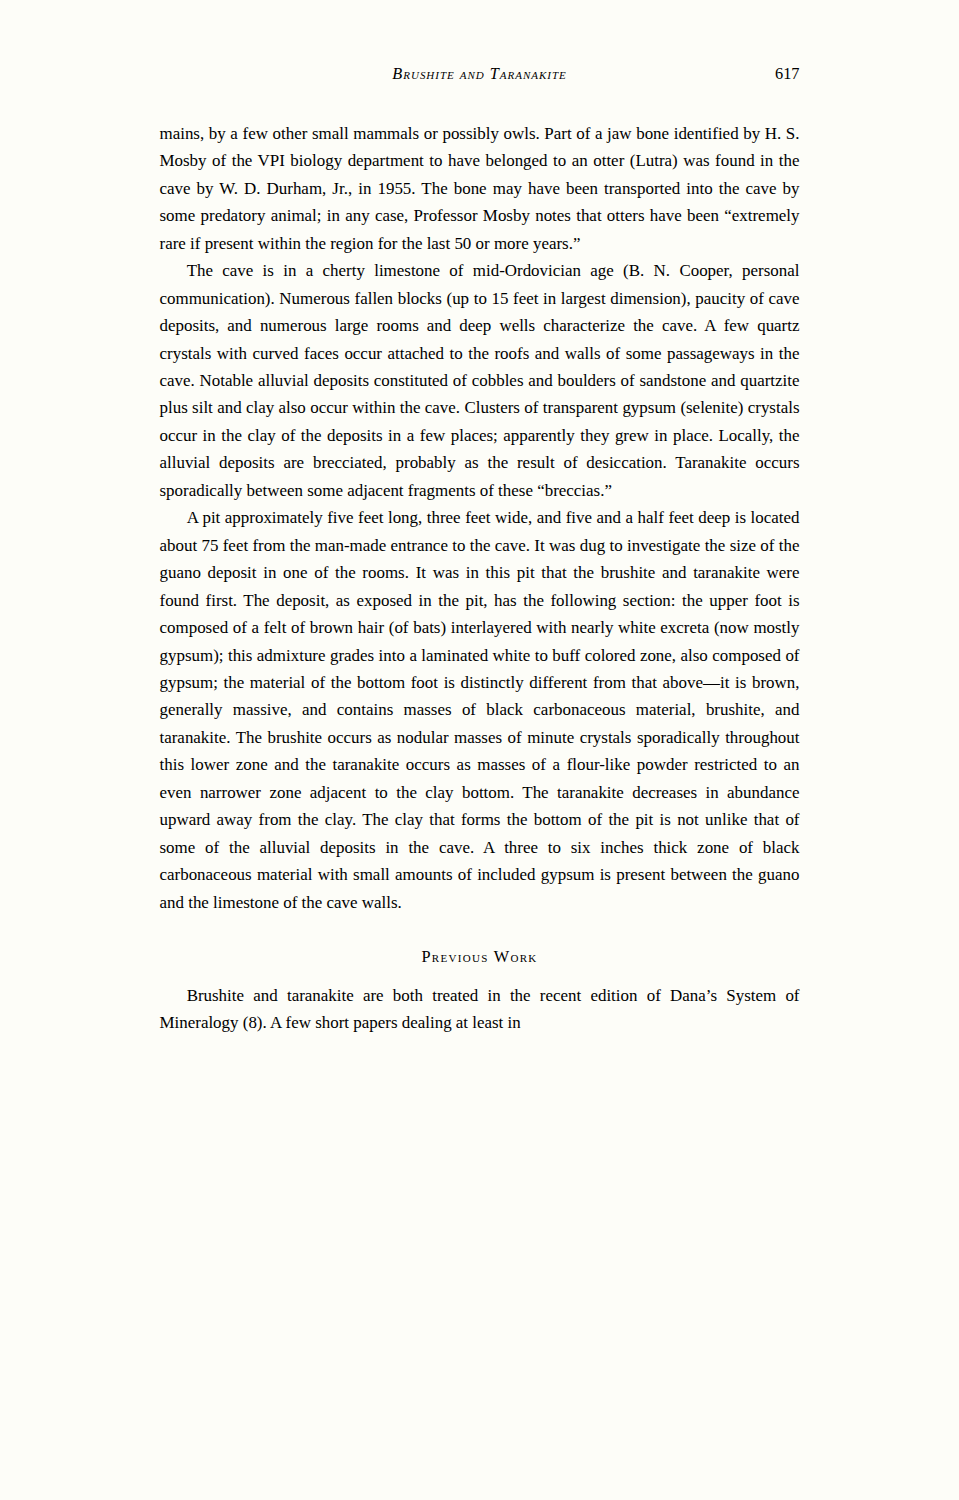Brushite and Taranakite 617
mains, by a few other small mammals or possibly owls. Part of a jaw bone identified by H. S. Mosby of the VPI biology department to have belonged to an otter (Lutra) was found in the cave by W. D. Durham, Jr., in 1955. The bone may have been transported into the cave by some predatory animal; in any case, Professor Mosby notes that otters have been “extremely rare if present within the region for the last 50 or more years.”
The cave is in a cherty limestone of mid-Ordovician age (B. N. Cooper, personal communication). Numerous fallen blocks (up to 15 feet in largest dimension), paucity of cave deposits, and numerous large rooms and deep wells characterize the cave. A few quartz crystals with curved faces occur attached to the roofs and walls of some passageways in the cave. Notable alluvial deposits constituted of cobbles and boulders of sandstone and quartzite plus silt and clay also occur within the cave. Clusters of transparent gypsum (selenite) crystals occur in the clay of the deposits in a few places; apparently they grew in place. Locally, the alluvial deposits are brecciated, probably as the result of desiccation. Taranakite occurs sporadically between some adjacent fragments of these “breccias.”
A pit approximately five feet long, three feet wide, and five and a half feet deep is located about 75 feet from the man-made entrance to the cave. It was dug to investigate the size of the guano deposit in one of the rooms. It was in this pit that the brushite and taranakite were found first. The deposit, as exposed in the pit, has the following section: the upper foot is composed of a felt of brown hair (of bats) interlayered with nearly white excreta (now mostly gypsum); this admixture grades into a laminated white to buff colored zone, also composed of gypsum; the material of the bottom foot is distinctly different from that above—it is brown, generally massive, and contains masses of black carbonaceous material, brushite, and taranakite. The brushite occurs as nodular masses of minute crystals sporadically throughout this lower zone and the taranakite occurs as masses of a flour-like powder restricted to an even narrower zone adjacent to the clay bottom. The taranakite decreases in abundance upward away from the clay. The clay that forms the bottom of the pit is not unlike that of some of the alluvial deposits in the cave. A three to six inches thick zone of black carbonaceous material with small amounts of included gypsum is present between the guano and the limestone of the cave walls.
Previous Work
Brushite and taranakite are both treated in the recent edition of Dana’s System of Mineralogy (8). A few short papers dealing at least in